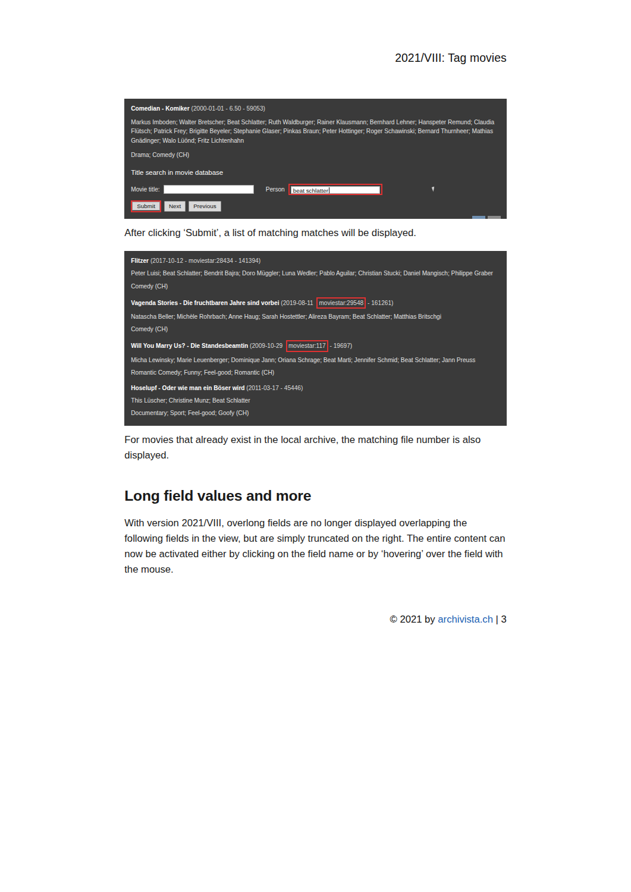2021/VIII: Tag movies
Comedian - Komiker (2000-01-01 - 6.50 - 59053)
Markus Imboden; Walter Bretscher; Beat Schlatter; Ruth Waldburger; Rainer Klausmann; Bernhard Lehner; Hanspeter Remund; Claudia Flütsch; Patrick Frey; Brigitte Beyeler; Stephanie Glaser; Pinkas Braun; Peter Hottinger; Roger Schawinski; Bernard Thurnheer; Mathias Gnädinger; Walo Lüönd; Fritz Lichtenhahn
Drama; Comedy (CH)
Title search in movie database
Movie title: Person beat schlatter
Submit Next Previous
After clicking ‘Submit’, a list of matching matches will be displayed.
Flitzer (2017-10-12 - moviestar:28434 - 141394)
Peter Luisi; Beat Schlatter; Bendrit Bajra; Doro Müggler; Luna Wedler; Pablo Aguilar; Christian Stucki; Daniel Mangisch; Philippe Graber
Comedy (CH)
Vagenda Stories - Die fruchtbaren Jahre sind vorbei (2019-08-11 moviestar:29548 - 161261)
Natascha Beller; Michèle Rohrbach; Anne Haug; Sarah Hostettler; Alireza Bayram; Beat Schlatter; Matthias Britschgi
Comedy (CH)
Will You Marry Us? - Die Standesbeamtin (2009-10-29 moviestar:117 - 19697)
Micha Lewinsky; Marie Leuenberger; Dominique Jann; Oriana Schrage; Beat Marti; Jennifer Schmid; Beat Schlatter; Jann Preuss
Romantic Comedy; Funny; Feel-good; Romantic (CH)
Hoselupf - Oder wie man ein Böser wird (2011-03-17 - 45446)
This Lüscher; Christine Munz; Beat Schlatter
Documentary; Sport; Feel-good; Goofy (CH)
For movies that already exist in the local archive, the matching file number is also displayed.
Long field values and more
With version 2021/VIII, overlong fields are no longer displayed overlapping the following fields in the view, but are simply truncated on the right. The entire content can now be activated either by clicking on the field name or by ‘hovering’ over the field with the mouse.
© 2021 by archivista.ch | 3